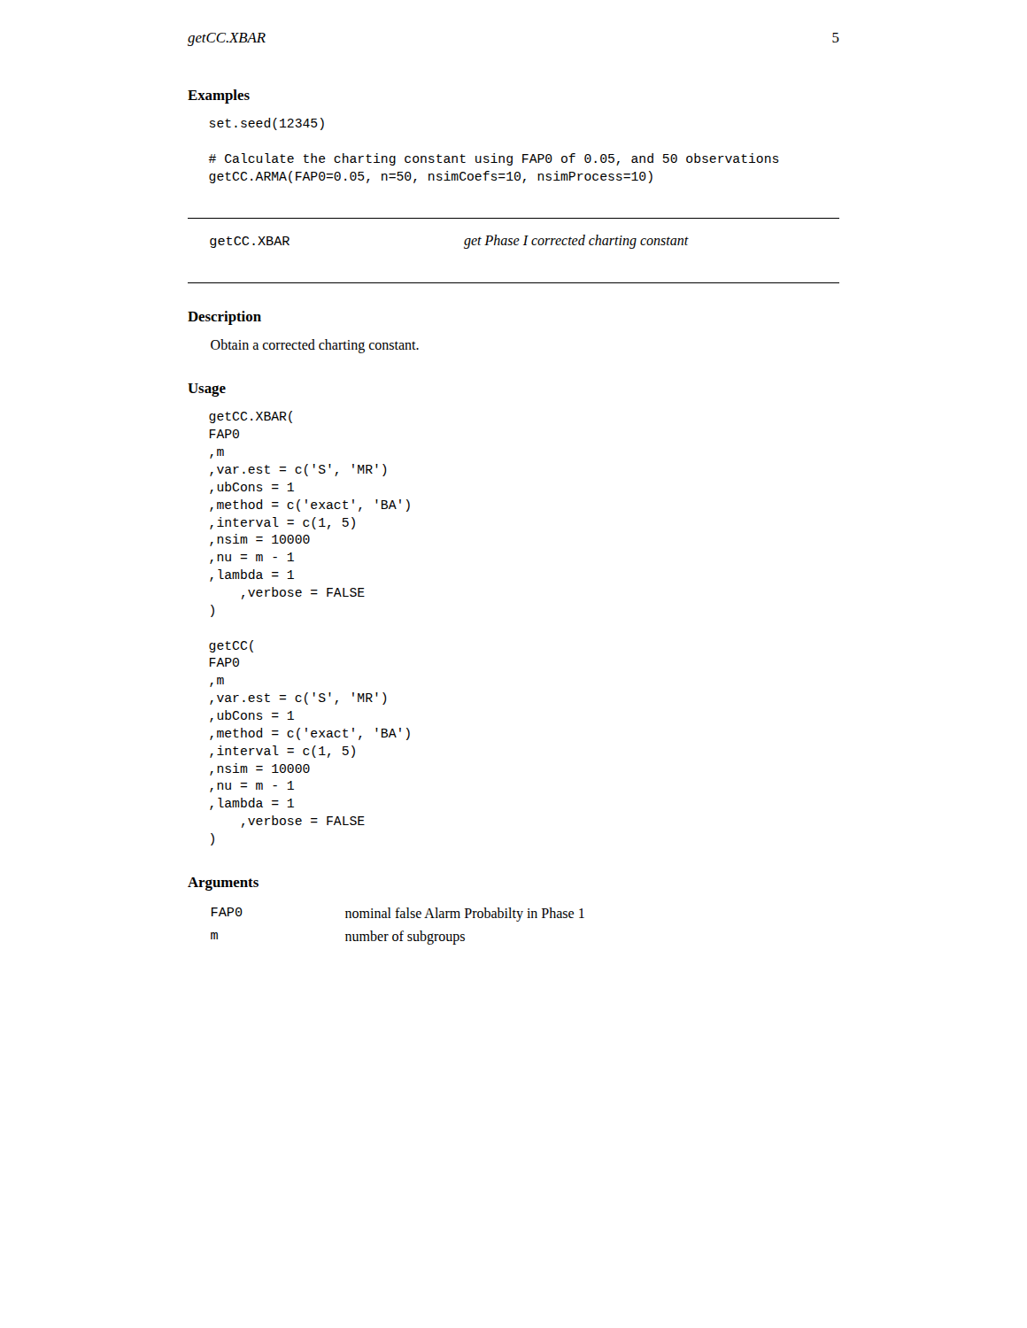getCC.XBAR 5
Examples
set.seed(12345)

# Calculate the charting constant using FAP0 of 0.05, and 50 observations
getCC.ARMA(FAP0=0.05, n=50, nsimCoefs=10, nsimProcess=10)
getCC.XBAR get Phase I corrected charting constant
Description
Obtain a corrected charting constant.
Usage
getCC.XBAR(
FAP0
,m
,var.est = c('S', 'MR')
,ubCons = 1
,method = c('exact', 'BA')
,interval = c(1, 5)
,nsim = 10000
,nu = m - 1
,lambda = 1
    ,verbose = FALSE
)

getCC(
FAP0
,m
,var.est = c('S', 'MR')
,ubCons = 1
,method = c('exact', 'BA')
,interval = c(1, 5)
,nsim = 10000
,nu = m - 1
,lambda = 1
    ,verbose = FALSE
)
Arguments
FAP0
nominal false Alarm Probabilty in Phase 1
m
number of subgroups